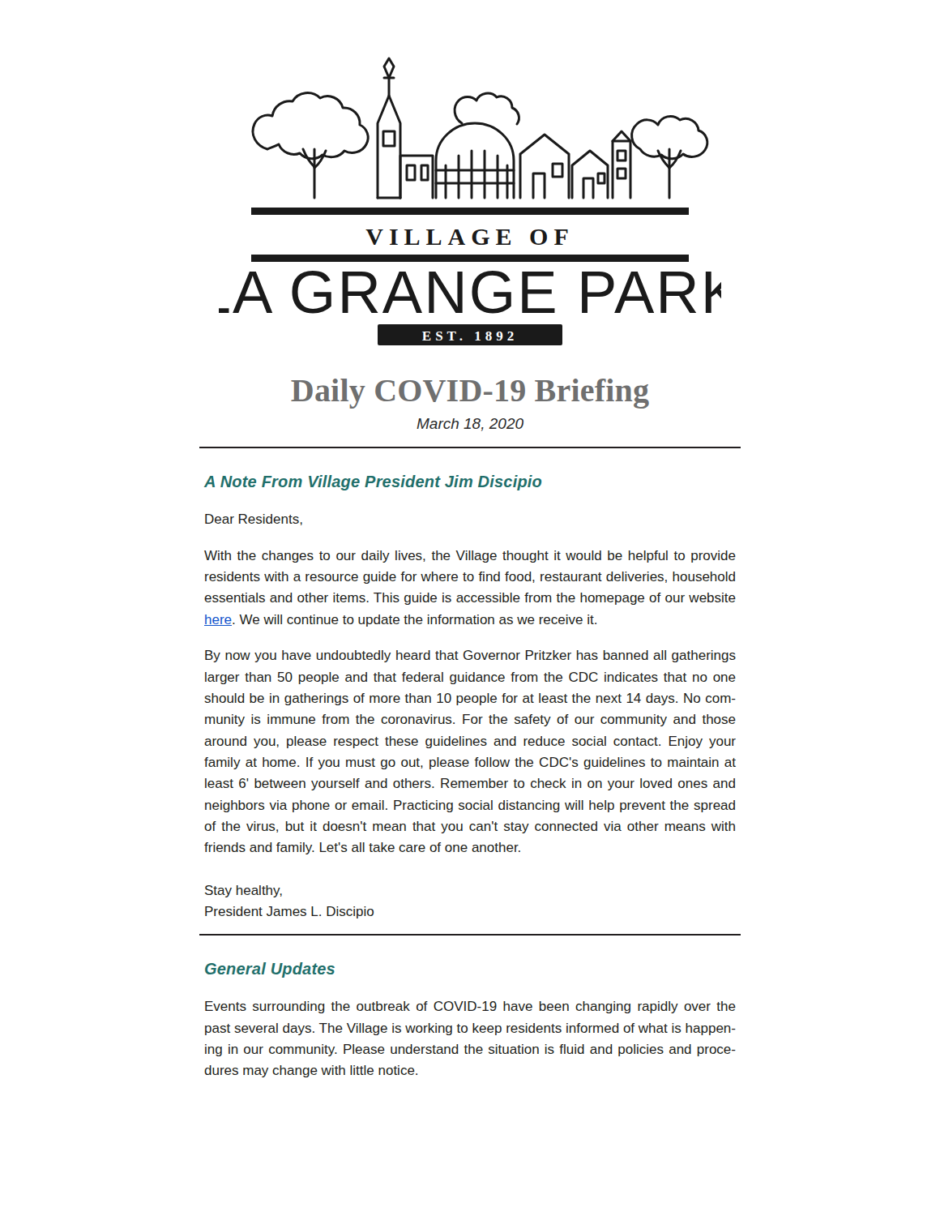VILLAGE OF LA GRANGE PARK EST. 1892
Daily COVID-19 Briefing
March 18, 2020
A Note From Village President Jim Discipio
Dear Residents,
With the changes to our daily lives, the Village thought it would be helpful to provide residents with a resource guide for where to find food, restaurant deliveries, household essentials and other items. This guide is accessible from the homepage of our website here. We will continue to update the information as we receive it.
By now you have undoubtedly heard that Governor Pritzker has banned all gatherings larger than 50 people and that federal guidance from the CDC indicates that no one should be in gatherings of more than 10 people for at least the next 14 days. No community is immune from the coronavirus. For the safety of our community and those around you, please respect these guidelines and reduce social contact. Enjoy your family at home. If you must go out, please follow the CDC's guidelines to maintain at least 6' between yourself and others. Remember to check in on your loved ones and neighbors via phone or email. Practicing social distancing will help prevent the spread of the virus, but it doesn't mean that you can't stay connected via other means with friends and family. Let's all take care of one another.
Stay healthy,
President James L. Discipio
General Updates
Events surrounding the outbreak of COVID-19 have been changing rapidly over the past several days. The Village is working to keep residents informed of what is happening in our community. Please understand the situation is fluid and policies and procedures may change with little notice.